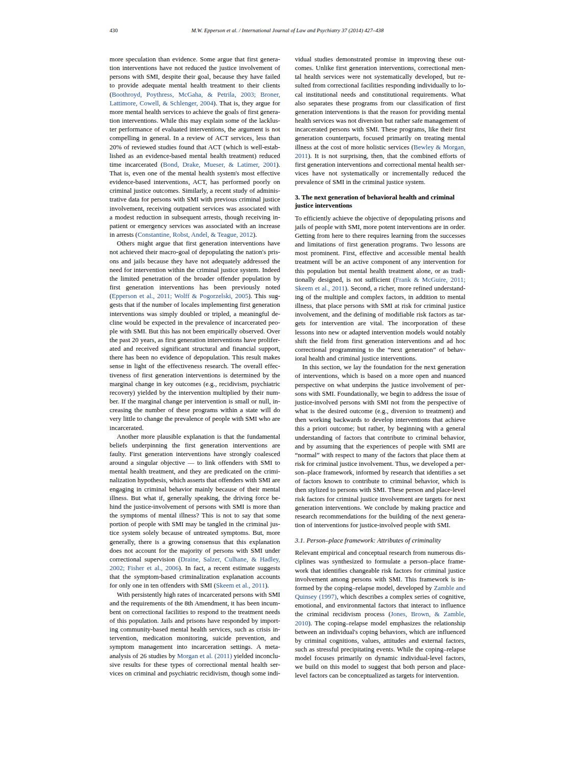430
M.W. Epperson et al. / International Journal of Law and Psychiatry 37 (2014) 427–438
more speculation than evidence. Some argue that first generation interventions have not reduced the justice involvement of persons with SMI, despite their goal, because they have failed to provide adequate mental health treatment to their clients (Boothroyd, Poythress, McGaha, & Petrila, 2003; Broner, Lattimore, Cowell, & Schlenger, 2004). That is, they argue for more mental health services to achieve the goals of first generation interventions. While this may explain some of the lackluster performance of evaluated interventions, the argument is not compelling in general. In a review of ACT services, less than 20% of reviewed studies found that ACT (which is well-established as an evidence-based mental health treatment) reduced time incarcerated (Bond, Drake, Mueser, & Latimer, 2001). That is, even one of the mental health system's most effective evidence-based interventions, ACT, has performed poorly on criminal justice outcomes. Similarly, a recent study of administrative data for persons with SMI with previous criminal justice involvement, receiving outpatient services was associated with a modest reduction in subsequent arrests, though receiving inpatient or emergency services was associated with an increase in arrests (Constantine, Robst, Andel, & Teague, 2012).
Others might argue that first generation interventions have not achieved their macro-goal of depopulating the nation's prisons and jails because they have not adequately addressed the need for intervention within the criminal justice system. Indeed the limited penetration of the broader offender population by first generation interventions has been previously noted (Epperson et al., 2011; Wolff & Pogorzelski, 2005). This suggests that if the number of locales implementing first generation interventions was simply doubled or tripled, a meaningful decline would be expected in the prevalence of incarcerated people with SMI. But this has not been empirically observed. Over the past 20 years, as first generation interventions have proliferated and received significant structural and financial support, there has been no evidence of depopulation. This result makes sense in light of the effectiveness research. The overall effectiveness of first generation interventions is determined by the marginal change in key outcomes (e.g., recidivism, psychiatric recovery) yielded by the intervention multiplied by their number. If the marginal change per intervention is small or null, increasing the number of these programs within a state will do very little to change the prevalence of people with SMI who are incarcerated.
Another more plausible explanation is that the fundamental beliefs underpinning the first generation interventions are faulty. First generation interventions have strongly coalesced around a singular objective — to link offenders with SMI to mental health treatment, and they are predicated on the criminalization hypothesis, which asserts that offenders with SMI are engaging in criminal behavior mainly because of their mental illness. But what if, generally speaking, the driving force behind the justice-involvement of persons with SMI is more than the symptoms of mental illness? This is not to say that some portion of people with SMI may be tangled in the criminal justice system solely because of untreated symptoms. But, more generally, there is a growing consensus that this explanation does not account for the majority of persons with SMI under correctional supervision (Draine, Salzer, Culhane, & Hadley, 2002; Fisher et al., 2006). In fact, a recent estimate suggests that the symptom-based criminalization explanation accounts for only one in ten offenders with SMI (Skeem et al., 2011).
With persistently high rates of incarcerated persons with SMI and the requirements of the 8th Amendment, it has been incumbent on correctional facilities to respond to the treatment needs of this population. Jails and prisons have responded by importing community-based mental health services, such as crisis intervention, medication monitoring, suicide prevention, and symptom management into incarceration settings. A meta-analysis of 26 studies by Morgan et al. (2011) yielded inconclusive results for these types of correctional mental health services on criminal and psychiatric recidivism, though some individual studies demonstrated promise in improving these outcomes. Unlike first generation interventions, correctional mental health services were not systematically developed, but resulted from correctional facilities responding individually to local institutional needs and constitutional requirements. What also separates these programs from our classification of first generation interventions is that the reason for providing mental health services was not diversion but rather safe management of incarcerated persons with SMI. These programs, like their first generation counterparts, focused primarily on treating mental illness at the cost of more holistic services (Bewley & Morgan, 2011). It is not surprising, then, that the combined efforts of first generation interventions and correctional mental health services have not systematically or incrementally reduced the prevalence of SMI in the criminal justice system.
3. The next generation of behavioral health and criminal justice interventions
To efficiently achieve the objective of depopulating prisons and jails of people with SMI, more potent interventions are in order. Getting from here to there requires learning from the successes and limitations of first generation programs. Two lessons are most prominent. First, effective and accessible mental health treatment will be an active component of any intervention for this population but mental health treatment alone, or as traditionally designed, is not sufficient (Frank & McGuire, 2011; Skeem et al., 2011). Second, a richer, more refined understanding of the multiple and complex factors, in addition to mental illness, that place persons with SMI at risk for criminal justice involvement, and the defining of modifiable risk factors as targets for intervention are vital. The incorporation of these lessons into new or adapted intervention models would notably shift the field from first generation interventions and ad hoc correctional programming to the “next generation” of behavioral health and criminal justice interventions.
In this section, we lay the foundation for the next generation of interventions, which is based on a more open and nuanced perspective on what underpins the justice involvement of persons with SMI. Foundationally, we begin to address the issue of justice-involved persons with SMI not from the perspective of what is the desired outcome (e.g., diversion to treatment) and then working backwards to develop interventions that achieve this a priori outcome; but rather, by beginning with a general understanding of factors that contribute to criminal behavior, and by assuming that the experiences of people with SMI are “normal” with respect to many of the factors that place them at risk for criminal justice involvement. Thus, we developed a person–place framework, informed by research that identifies a set of factors known to contribute to criminal behavior, which is then stylized to persons with SMI. These person and place-level risk factors for criminal justice involvement are targets for next generation interventions. We conclude by making practice and research recommendations for the building of the next generation of interventions for justice-involved people with SMI.
3.1. Person–place framework: Attributes of criminality
Relevant empirical and conceptual research from numerous disciplines was synthesized to formulate a person–place framework that identifies changeable risk factors for criminal justice involvement among persons with SMI. This framework is informed by the coping–relapse model, developed by Zamble and Quinsey (1997), which describes a complex series of cognitive, emotional, and environmental factors that interact to influence the criminal recidivism process (Jones, Brown, & Zamble, 2010). The coping–relapse model emphasizes the relationship between an individual's coping behaviors, which are influenced by criminal cognitions, values, attitudes and external factors, such as stressful precipitating events. While the coping–relapse model focuses primarily on dynamic individual-level factors, we build on this model to suggest that both person and place-level factors can be conceptualized as targets for intervention.